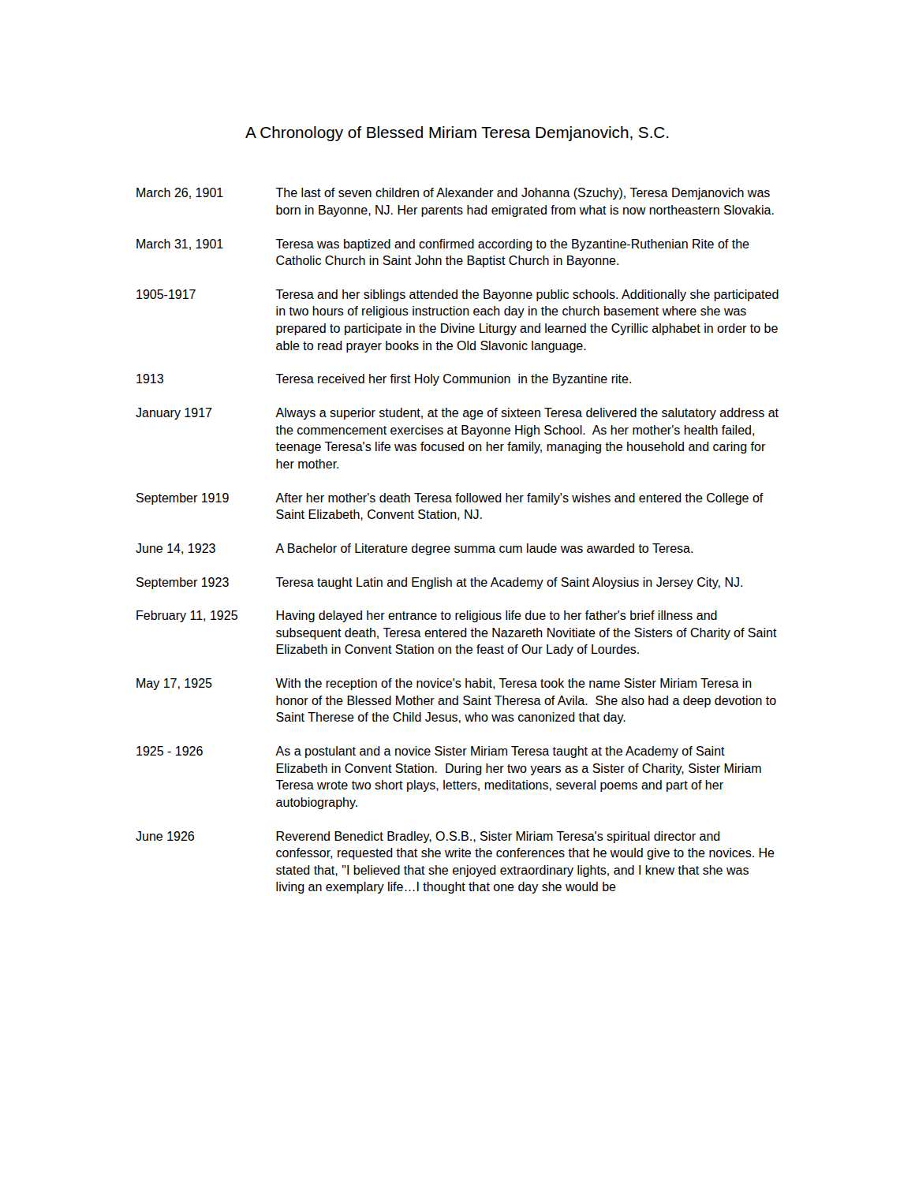A Chronology of Blessed Miriam Teresa Demjanovich, S.C.
| March 26, 1901 | The last of seven children of Alexander and Johanna (Szuchy), Teresa Demjanovich was born in Bayonne, NJ. Her parents had emigrated from what is now northeastern Slovakia. |
| March 31, 1901 | Teresa was baptized and confirmed according to the Byzantine-Ruthenian Rite of the Catholic Church in Saint John the Baptist Church in Bayonne. |
| 1905-1917 | Teresa and her siblings attended the Bayonne public schools. Additionally she participated in two hours of religious instruction each day in the church basement where she was prepared to participate in the Divine Liturgy and learned the Cyrillic alphabet in order to be able to read prayer books in the Old Slavonic language. |
| 1913 | Teresa received her first Holy Communion in the Byzantine rite. |
| January 1917 | Always a superior student, at the age of sixteen Teresa delivered the salutatory address at the commencement exercises at Bayonne High School. As her mother's health failed, teenage Teresa's life was focused on her family, managing the household and caring for her mother. |
| September 1919 | After her mother's death Teresa followed her family's wishes and entered the College of Saint Elizabeth, Convent Station, NJ. |
| June 14, 1923 | A Bachelor of Literature degree summa cum laude was awarded to Teresa. |
| September 1923 | Teresa taught Latin and English at the Academy of Saint Aloysius in Jersey City, NJ. |
| February 11, 1925 | Having delayed her entrance to religious life due to her father's brief illness and subsequent death, Teresa entered the Nazareth Novitiate of the Sisters of Charity of Saint Elizabeth in Convent Station on the feast of Our Lady of Lourdes. |
| May 17, 1925 | With the reception of the novice's habit, Teresa took the name Sister Miriam Teresa in honor of the Blessed Mother and Saint Theresa of Avila. She also had a deep devotion to Saint Therese of the Child Jesus, who was canonized that day. |
| 1925 - 1926 | As a postulant and a novice Sister Miriam Teresa taught at the Academy of Saint Elizabeth in Convent Station. During her two years as a Sister of Charity, Sister Miriam Teresa wrote two short plays, letters, meditations, several poems and part of her autobiography. |
| June 1926 | Reverend Benedict Bradley, O.S.B., Sister Miriam Teresa's spiritual director and confessor, requested that she write the conferences that he would give to the novices. He stated that, "I believed that she enjoyed extraordinary lights, and I knew that she was living an exemplary life…I thought that one day she would be |